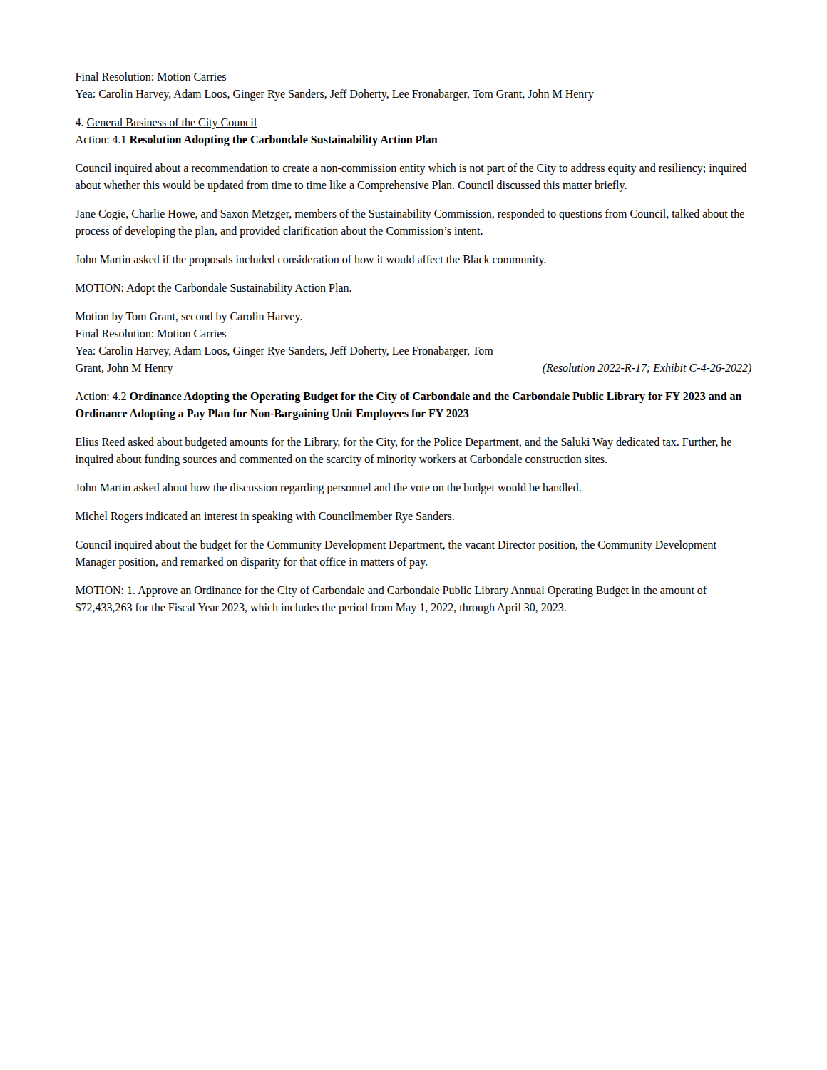Final Resolution: Motion Carries
Yea: Carolin Harvey, Adam Loos, Ginger Rye Sanders, Jeff Doherty, Lee Fronabarger, Tom Grant, John M Henry
4. General Business of the City Council
Action: 4.1 Resolution Adopting the Carbondale Sustainability Action Plan
Council inquired about a recommendation to create a non-commission entity which is not part of the City to address equity and resiliency; inquired about whether this would be updated from time to time like a Comprehensive Plan. Council discussed this matter briefly.
Jane Cogie, Charlie Howe, and Saxon Metzger, members of the Sustainability Commission, responded to questions from Council, talked about the process of developing the plan, and provided clarification about the Commission’s intent.
John Martin asked if the proposals included consideration of how it would affect the Black community.
MOTION: Adopt the Carbondale Sustainability Action Plan.
Motion by Tom Grant, second by Carolin Harvey.
Final Resolution: Motion Carries
Yea: Carolin Harvey, Adam Loos, Ginger Rye Sanders, Jeff Doherty, Lee Fronabarger, Tom
Grant, John M Henry (Resolution 2022-R-17; Exhibit C-4-26-2022)
Action: 4.2 Ordinance Adopting the Operating Budget for the City of Carbondale and the Carbondale Public Library for FY 2023 and an Ordinance Adopting a Pay Plan for Non-Bargaining Unit Employees for FY 2023
Elius Reed asked about budgeted amounts for the Library, for the City, for the Police Department, and the Saluki Way dedicated tax. Further, he inquired about funding sources and commented on the scarcity of minority workers at Carbondale construction sites.
John Martin asked about how the discussion regarding personnel and the vote on the budget would be handled.
Michel Rogers indicated an interest in speaking with Councilmember Rye Sanders.
Council inquired about the budget for the Community Development Department, the vacant Director position, the Community Development Manager position, and remarked on disparity for that office in matters of pay.
MOTION: 1. Approve an Ordinance for the City of Carbondale and Carbondale Public Library Annual Operating Budget in the amount of $72,433,263 for the Fiscal Year 2023, which includes the period from May 1, 2022, through April 30, 2023.